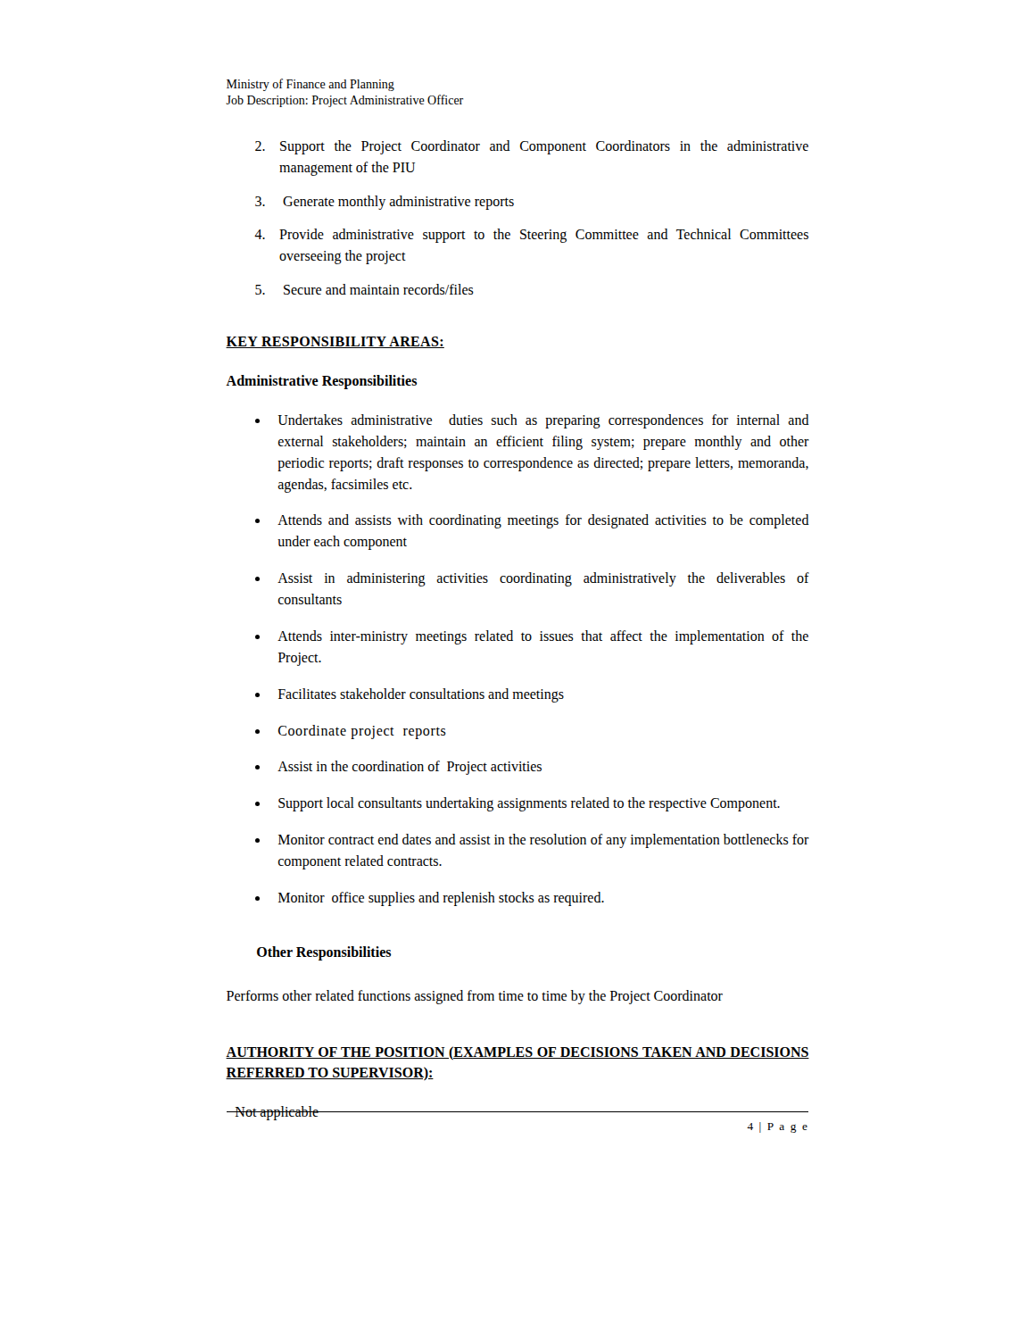Ministry of Finance and Planning
Job Description: Project Administrative Officer
Support the Project Coordinator and Component Coordinators in the administrative management of the PIU
Generate monthly administrative reports
Provide administrative support to the Steering Committee and Technical Committees overseeing the project
Secure and maintain records/files
KEY RESPONSIBILITY AREAS:
Administrative Responsibilities
Undertakes administrative duties such as preparing correspondences for internal and external stakeholders; maintain an efficient filing system; prepare monthly and other periodic reports; draft responses to correspondence as directed; prepare letters, memoranda, agendas, facsimiles etc.
Attends and assists with coordinating meetings for designated activities to be completed under each component
Assist in administering activities coordinating administratively the deliverables of consultants
Attends inter-ministry meetings related to issues that affect the implementation of the Project.
Facilitates stakeholder consultations and meetings
Coordinate project reports
Assist in the coordination of Project activities
Support local consultants undertaking assignments related to the respective Component.
Monitor contract end dates and assist in the resolution of any implementation bottlenecks for component related contracts.
Monitor office supplies and replenish stocks as required.
Other Responsibilities
Performs other related functions assigned from time to time by the Project Coordinator
AUTHORITY OF THE POSITION (EXAMPLES OF DECISIONS TAKEN AND DECISIONS REFERRED TO SUPERVISOR):
Not applicable
4 | P a g e